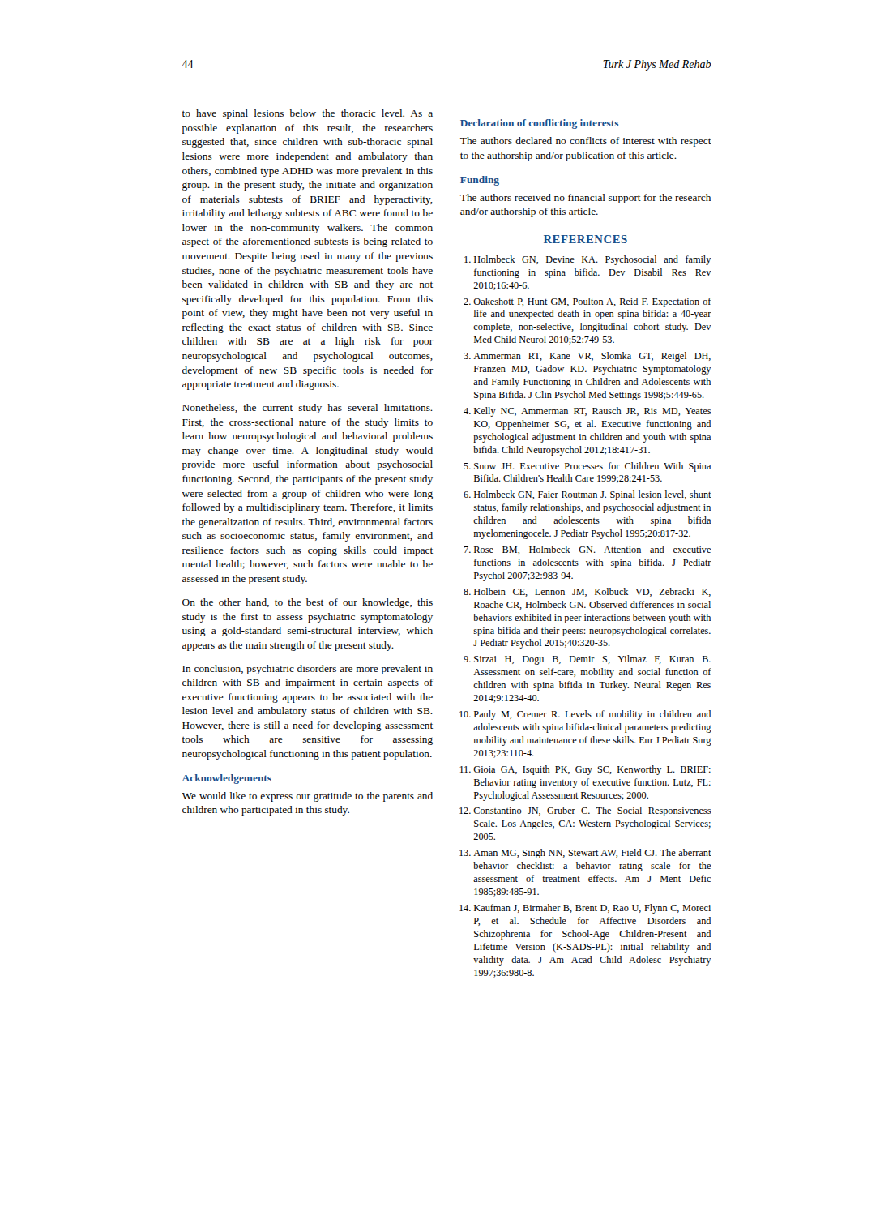44 Turk J Phys Med Rehab
to have spinal lesions below the thoracic level. As a possible explanation of this result, the researchers suggested that, since children with sub-thoracic spinal lesions were more independent and ambulatory than others, combined type ADHD was more prevalent in this group. In the present study, the initiate and organization of materials subtests of BRIEF and hyperactivity, irritability and lethargy subtests of ABC were found to be lower in the non-community walkers. The common aspect of the aforementioned subtests is being related to movement. Despite being used in many of the previous studies, none of the psychiatric measurement tools have been validated in children with SB and they are not specifically developed for this population. From this point of view, they might have been not very useful in reflecting the exact status of children with SB. Since children with SB are at a high risk for poor neuropsychological and psychological outcomes, development of new SB specific tools is needed for appropriate treatment and diagnosis.
Nonetheless, the current study has several limitations. First, the cross-sectional nature of the study limits to learn how neuropsychological and behavioral problems may change over time. A longitudinal study would provide more useful information about psychosocial functioning. Second, the participants of the present study were selected from a group of children who were long followed by a multidisciplinary team. Therefore, it limits the generalization of results. Third, environmental factors such as socioeconomic status, family environment, and resilience factors such as coping skills could impact mental health; however, such factors were unable to be assessed in the present study.
On the other hand, to the best of our knowledge, this study is the first to assess psychiatric symptomatology using a gold-standard semi-structural interview, which appears as the main strength of the present study.
In conclusion, psychiatric disorders are more prevalent in children with SB and impairment in certain aspects of executive functioning appears to be associated with the lesion level and ambulatory status of children with SB. However, there is still a need for developing assessment tools which are sensitive for assessing neuropsychological functioning in this patient population.
Acknowledgements
We would like to express our gratitude to the parents and children who participated in this study.
Declaration of conflicting interests
The authors declared no conflicts of interest with respect to the authorship and/or publication of this article.
Funding
The authors received no financial support for the research and/or authorship of this article.
REFERENCES
Holmbeck GN, Devine KA. Psychosocial and family functioning in spina bifida. Dev Disabil Res Rev 2010;16:40-6.
Oakeshott P, Hunt GM, Poulton A, Reid F. Expectation of life and unexpected death in open spina bifida: a 40-year complete, non-selective, longitudinal cohort study. Dev Med Child Neurol 2010;52:749-53.
Ammerman RT, Kane VR, Slomka GT, Reigel DH, Franzen MD, Gadow KD. Psychiatric Symptomatology and Family Functioning in Children and Adolescents with Spina Bifida. J Clin Psychol Med Settings 1998;5:449-65.
Kelly NC, Ammerman RT, Rausch JR, Ris MD, Yeates KO, Oppenheimer SG, et al. Executive functioning and psychological adjustment in children and youth with spina bifida. Child Neuropsychol 2012;18:417-31.
Snow JH. Executive Processes for Children With Spina Bifida. Children's Health Care 1999;28:241-53.
Holmbeck GN, Faier-Routman J. Spinal lesion level, shunt status, family relationships, and psychosocial adjustment in children and adolescents with spina bifida myelomeningocele. J Pediatr Psychol 1995;20:817-32.
Rose BM, Holmbeck GN. Attention and executive functions in adolescents with spina bifida. J Pediatr Psychol 2007;32:983-94.
Holbein CE, Lennon JM, Kolbuck VD, Zebracki K, Roache CR, Holmbeck GN. Observed differences in social behaviors exhibited in peer interactions between youth with spina bifida and their peers: neuropsychological correlates. J Pediatr Psychol 2015;40:320-35.
Sirzai H, Dogu B, Demir S, Yilmaz F, Kuran B. Assessment on self-care, mobility and social function of children with spina bifida in Turkey. Neural Regen Res 2014;9:1234-40.
Pauly M, Cremer R. Levels of mobility in children and adolescents with spina bifida-clinical parameters predicting mobility and maintenance of these skills. Eur J Pediatr Surg 2013;23:110-4.
Gioia GA, Isquith PK, Guy SC, Kenworthy L. BRIEF: Behavior rating inventory of executive function. Lutz, FL: Psychological Assessment Resources; 2000.
Constantino JN, Gruber C. The Social Responsiveness Scale. Los Angeles, CA: Western Psychological Services; 2005.
Aman MG, Singh NN, Stewart AW, Field CJ. The aberrant behavior checklist: a behavior rating scale for the assessment of treatment effects. Am J Ment Defic 1985;89:485-91.
Kaufman J, Birmaher B, Brent D, Rao U, Flynn C, Moreci P, et al. Schedule for Affective Disorders and Schizophrenia for School-Age Children-Present and Lifetime Version (K-SADS-PL): initial reliability and validity data. J Am Acad Child Adolesc Psychiatry 1997;36:980-8.